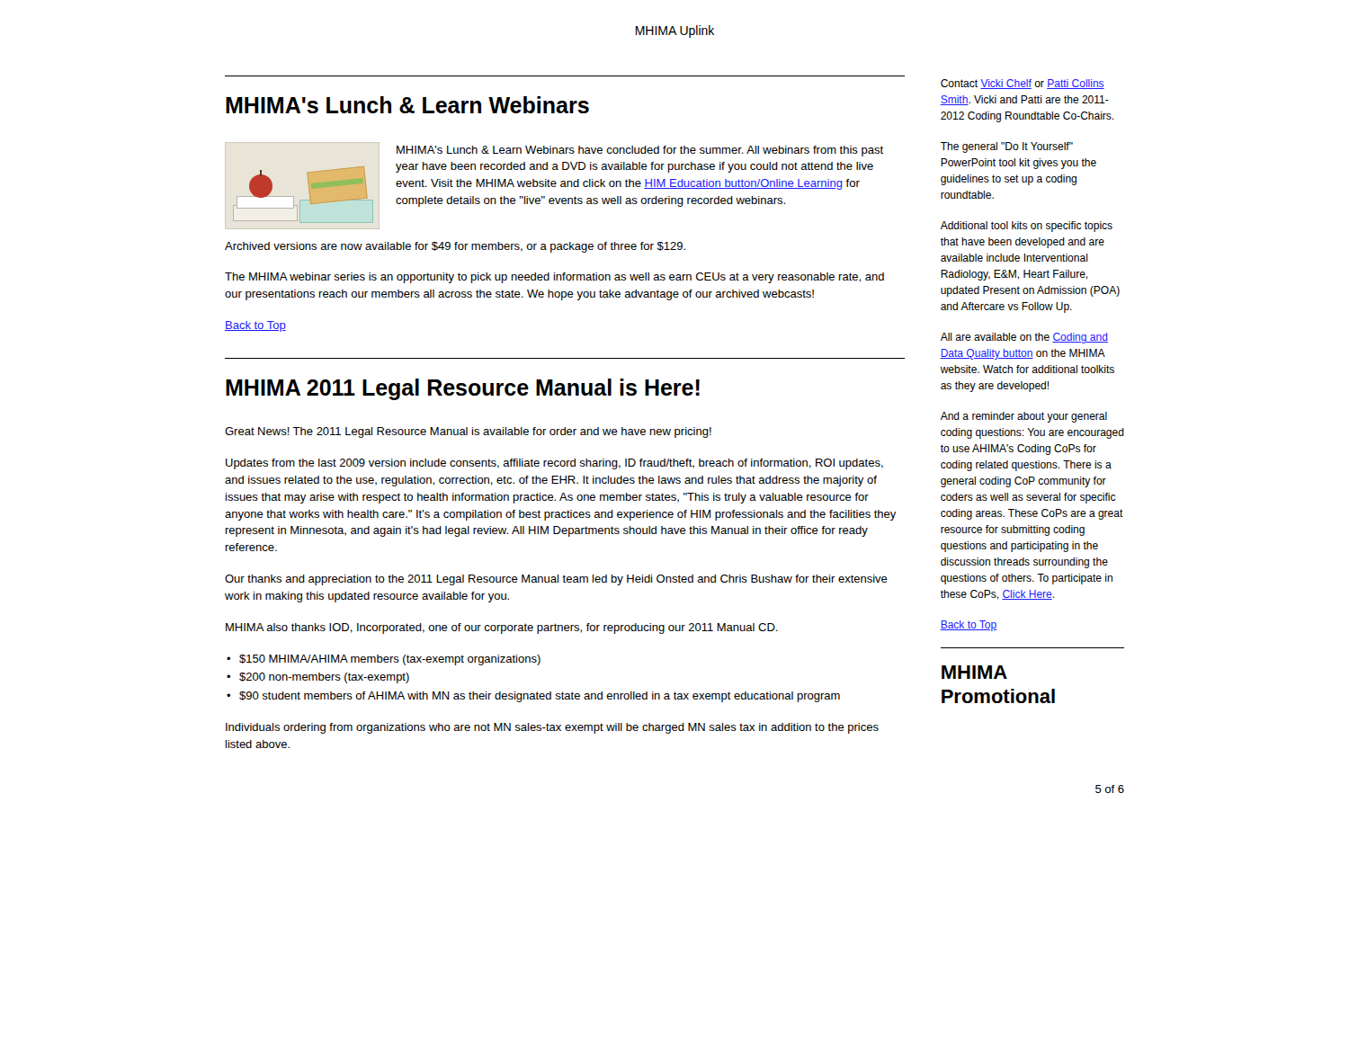MHIMA Uplink
MHIMA's Lunch & Learn Webinars
MHIMA's Lunch & Learn Webinars have concluded for the summer. All webinars from this past year have been recorded and a DVD is available for purchase if you could not attend the live event. Visit the MHIMA website and click on the HIM Education button/Online Learning for complete details on the "live" events as well as ordering recorded webinars.
Archived versions are now available for $49 for members, or a package of three for $129.
The MHIMA webinar series is an opportunity to pick up needed information as well as earn CEUs at a very reasonable rate, and our presentations reach our members all across the state. We hope you take advantage of our archived webcasts!
Back to Top
MHIMA 2011 Legal Resource Manual is Here!
Great News! The 2011 Legal Resource Manual is available for order and we have new pricing!
Updates from the last 2009 version include consents, affiliate record sharing, ID fraud/theft, breach of information, ROI updates, and issues related to the use, regulation, correction, etc. of the EHR. It includes the laws and rules that address the majority of issues that may arise with respect to health information practice. As one member states, "This is truly a valuable resource for anyone that works with health care." It's a compilation of best practices and experience of HIM professionals and the facilities they represent in Minnesota, and again it's had legal review. All HIM Departments should have this Manual in their office for ready reference.
Our thanks and appreciation to the 2011 Legal Resource Manual team led by Heidi Onsted and Chris Bushaw for their extensive work in making this updated resource available for you.
MHIMA also thanks IOD, Incorporated, one of our corporate partners, for reproducing our 2011 Manual CD.
$150 MHIMA/AHIMA members (tax-exempt organizations)
$200 non-members (tax-exempt)
$90 student members of AHIMA with MN as their designated state and enrolled in a tax exempt educational program
Individuals ordering from organizations who are not MN sales-tax exempt will be charged MN sales tax in addition to the prices listed above.
Contact Vicki Chelf or Patti Collins Smith. Vicki and Patti are the 2011-2012 Coding Roundtable Co-Chairs.
The general "Do It Yourself" PowerPoint tool kit gives you the guidelines to set up a coding roundtable.
Additional tool kits on specific topics that have been developed and are available include Interventional Radiology, E&M, Heart Failure, updated Present on Admission (POA) and Aftercare vs Follow Up.
All are available on the Coding and Data Quality button on the MHIMA website. Watch for additional toolkits as they are developed!
And a reminder about your general coding questions: You are encouraged to use AHIMA's Coding CoPs for coding related questions. There is a general coding CoP community for coders as well as several for specific coding areas. These CoPs are a great resource for submitting coding questions and participating in the discussion threads surrounding the questions of others. To participate in these CoPs, Click Here.
Back to Top
MHIMA Promotional
5 of 6